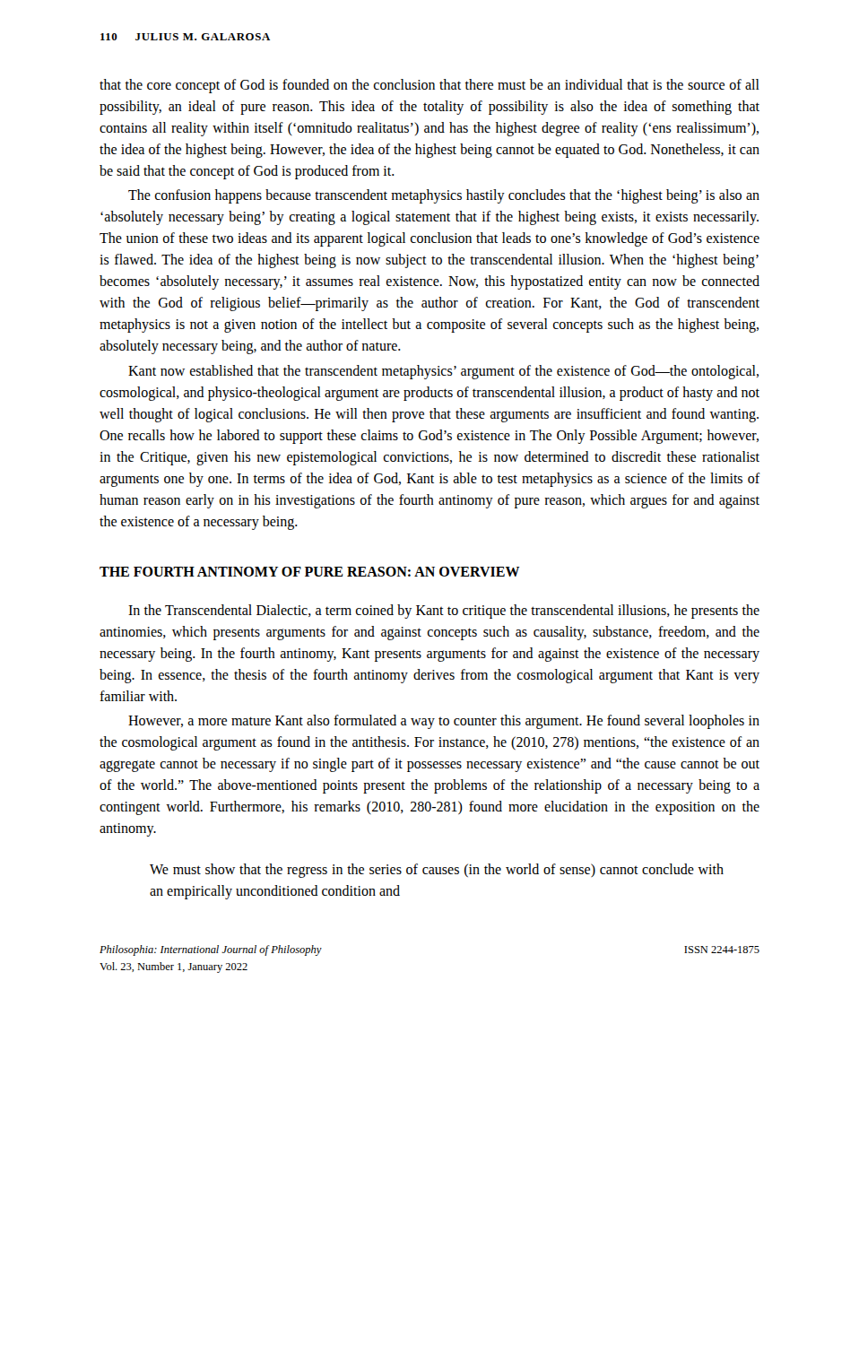110 JULIUS M. GALAROSA
that the core concept of God is founded on the conclusion that there must be an individual that is the source of all possibility, an ideal of pure reason. This idea of the totality of possibility is also the idea of something that contains all reality within itself (‘omnitudo realitatus’) and has the highest degree of reality (‘ens realissimum’), the idea of the highest being. However, the idea of the highest being cannot be equated to God. Nonetheless, it can be said that the concept of God is produced from it.
The confusion happens because transcendent metaphysics hastily concludes that the ‘highest being’ is also an ‘absolutely necessary being’ by creating a logical statement that if the highest being exists, it exists necessarily. The union of these two ideas and its apparent logical conclusion that leads to one’s knowledge of God’s existence is flawed. The idea of the highest being is now subject to the transcendental illusion. When the ‘highest being’ becomes ‘absolutely necessary,’ it assumes real existence. Now, this hypostatized entity can now be connected with the God of religious belief—primarily as the author of creation. For Kant, the God of transcendent metaphysics is not a given notion of the intellect but a composite of several concepts such as the highest being, absolutely necessary being, and the author of nature.
Kant now established that the transcendent metaphysics’ argument of the existence of God—the ontological, cosmological, and physico-theological argument are products of transcendental illusion, a product of hasty and not well thought of logical conclusions. He will then prove that these arguments are insufficient and found wanting. One recalls how he labored to support these claims to God’s existence in The Only Possible Argument; however, in the Critique, given his new epistemological convictions, he is now determined to discredit these rationalist arguments one by one. In terms of the idea of God, Kant is able to test metaphysics as a science of the limits of human reason early on in his investigations of the fourth antinomy of pure reason, which argues for and against the existence of a necessary being.
The Fourth Antinomy of Pure Reason: An Overview
In the Transcendental Dialectic, a term coined by Kant to critique the transcendental illusions, he presents the antinomies, which presents arguments for and against concepts such as causality, substance, freedom, and the necessary being. In the fourth antinomy, Kant presents arguments for and against the existence of the necessary being. In essence, the thesis of the fourth antinomy derives from the cosmological argument that Kant is very familiar with.
However, a more mature Kant also formulated a way to counter this argument. He found several loopholes in the cosmological argument as found in the antithesis. For instance, he (2010, 278) mentions, “the existence of an aggregate cannot be necessary if no single part of it possesses necessary existence” and “the cause cannot be out of the world.” The above-mentioned points present the problems of the relationship of a necessary being to a contingent world. Furthermore, his remarks (2010, 280-281) found more elucidation in the exposition on the antinomy.
We must show that the regress in the series of causes (in the world of sense) cannot conclude with an empirically unconditioned condition and
Philosophia: International Journal of Philosophy
Vol. 23, Number 1, January 2022
ISSN 2244-1875